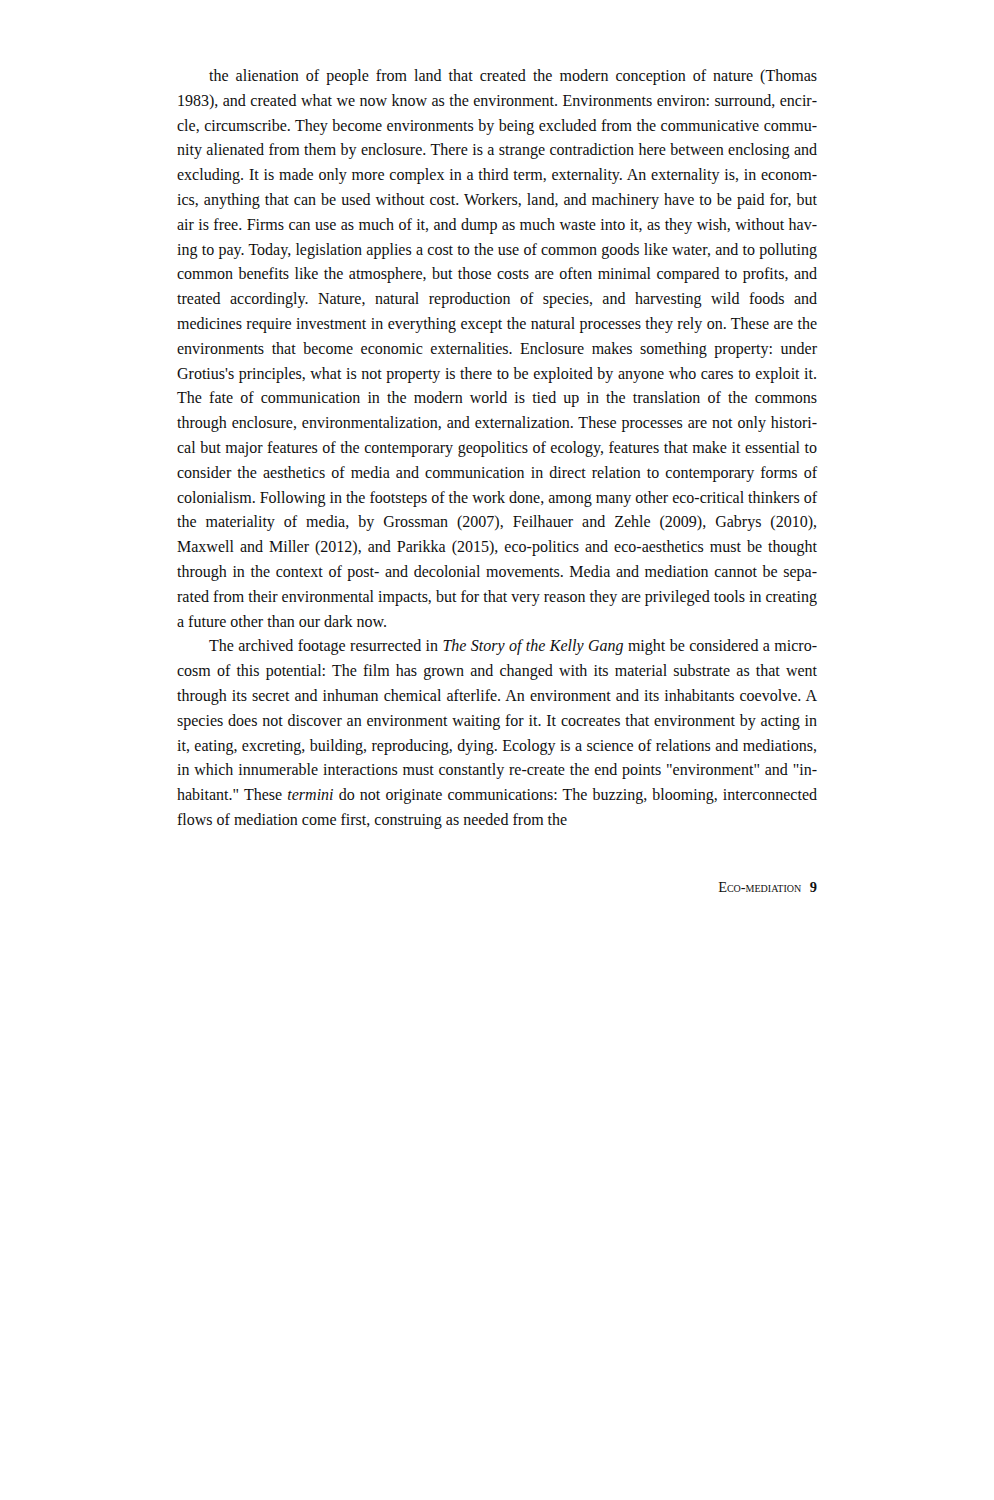the alienation of people from land that created the modern conception of nature (Thomas 1983), and created what we now know as the environment. Environments environ: surround, encircle, circumscribe. They become environments by being excluded from the communicative community alienated from them by enclosure. There is a strange contradiction here between enclosing and excluding. It is made only more complex in a third term, externality. An externality is, in economics, anything that can be used without cost. Workers, land, and machinery have to be paid for, but air is free. Firms can use as much of it, and dump as much waste into it, as they wish, without having to pay. Today, legislation applies a cost to the use of common goods like water, and to polluting common benefits like the atmosphere, but those costs are often minimal compared to profits, and treated accordingly. Nature, natural reproduction of species, and harvesting wild foods and medicines require investment in everything except the natural processes they rely on. These are the environments that become economic externalities. Enclosure makes something property: under Grotius's principles, what is not property is there to be exploited by anyone who cares to exploit it. The fate of communication in the modern world is tied up in the translation of the commons through enclosure, environmentalization, and externalization. These processes are not only historical but major features of the contemporary geopolitics of ecology, features that make it essential to consider the aesthetics of media and communication in direct relation to contemporary forms of colonialism. Following in the footsteps of the work done, among many other eco-critical thinkers of the materiality of media, by Grossman (2007), Feilhauer and Zehle (2009), Gabrys (2010), Maxwell and Miller (2012), and Parikka (2015), eco-politics and eco-aesthetics must be thought through in the context of post- and decolonial movements. Media and mediation cannot be separated from their environmental impacts, but for that very reason they are privileged tools in creating a future other than our dark now.
The archived footage resurrected in The Story of the Kelly Gang might be considered a microcosm of this potential: The film has grown and changed with its material substrate as that went through its secret and inhuman chemical afterlife. An environment and its inhabitants coevolve. A species does not discover an environment waiting for it. It cocreates that environment by acting in it, eating, excreting, building, reproducing, dying. Ecology is a science of relations and mediations, in which innumerable interactions must constantly re-create the end points "environment" and "inhabitant." These termini do not originate communications: The buzzing, blooming, interconnected flows of mediation come first, construing as needed from the
Eco-mediation 9